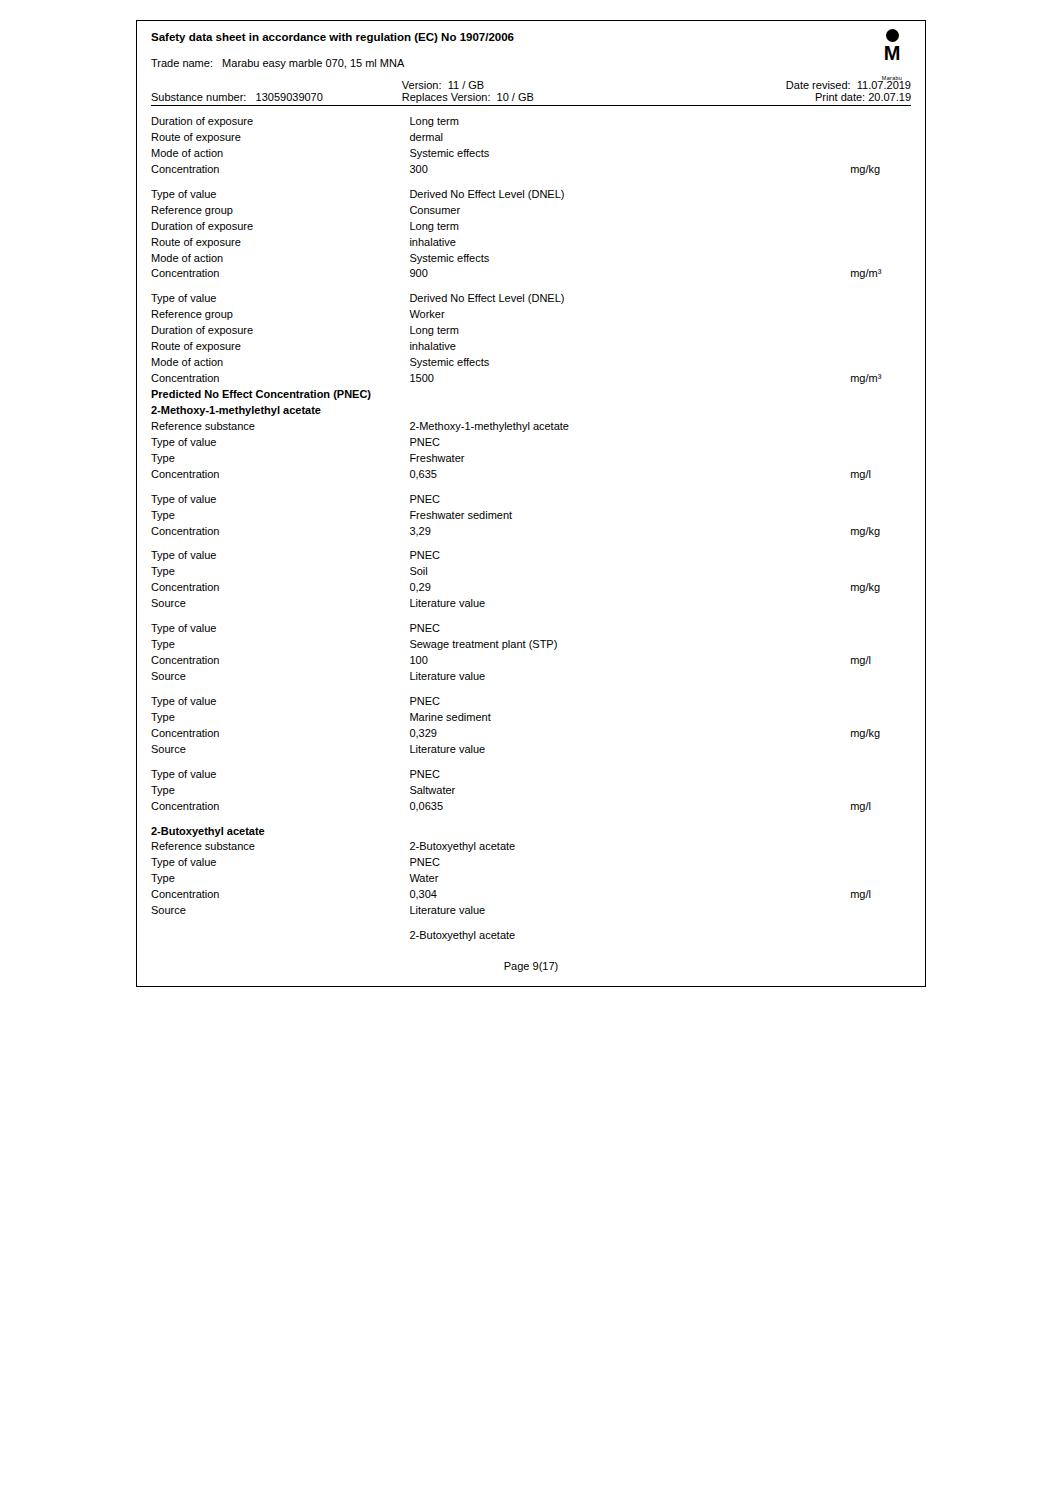M Marabu
Safety data sheet in accordance with regulation (EC) No 1907/2006
Trade name: Marabu easy marble 070, 15 ml MNA
| | Version: 11 / GB | Date revised: 11.07.2019 |
| Substance number: 13059039070 | Replaces Version: 10 / GB | Print date: 20.07.19 |
| Duration of exposure | Long term | | |
| Route of exposure | dermal | | |
| Mode of action | Systemic effects | | |
| Concentration | 300 | | mg/kg |
| Type of value | Derived No Effect Level (DNEL) | | |
| Reference group | Consumer | | |
| Duration of exposure | Long term | | |
| Route of exposure | inhalative | | |
| Mode of action | Systemic effects | | |
| Concentration | 900 | | mg/m³ |
| Type of value | Derived No Effect Level (DNEL) | | |
| Reference group | Worker | | |
| Duration of exposure | Long term | | |
| Route of exposure | inhalative | | |
| Mode of action | Systemic effects | | |
| Concentration | 1500 | | mg/m³ |
| Predicted No Effect Concentration (PNEC) |
| 2-Methoxy-1-methylethyl acetate |
| Reference substance | 2-Methoxy-1-methylethyl acetate | | |
| Type of value | PNEC | | |
| Type | Freshwater | | |
| Concentration | 0,635 | | mg/l |
| Type of value | PNEC | | |
| Type | Freshwater sediment | | |
| Concentration | 3,29 | | mg/kg |
| Type of value | PNEC | | |
| Type | Soil | | |
| Concentration | 0,29 | | mg/kg |
| Source | Literature value | | |
| Type of value | PNEC | | |
| Type | Sewage treatment plant (STP) | | |
| Concentration | 100 | | mg/l |
| Source | Literature value | | |
| Type of value | PNEC | | |
| Type | Marine sediment | | |
| Concentration | 0,329 | | mg/kg |
| Source | Literature value | | |
| Type of value | PNEC | | |
| Type | Saltwater | | |
| Concentration | 0,0635 | | mg/l |
| 2-Butoxyethyl acetate |
| Reference substance | 2-Butoxyethyl acetate | | |
| Type of value | PNEC | | |
| Type | Water | | |
| Concentration | 0,304 | | mg/l |
| Source | Literature value | | |
| | 2-Butoxyethyl acetate | | |
Page 9(17)